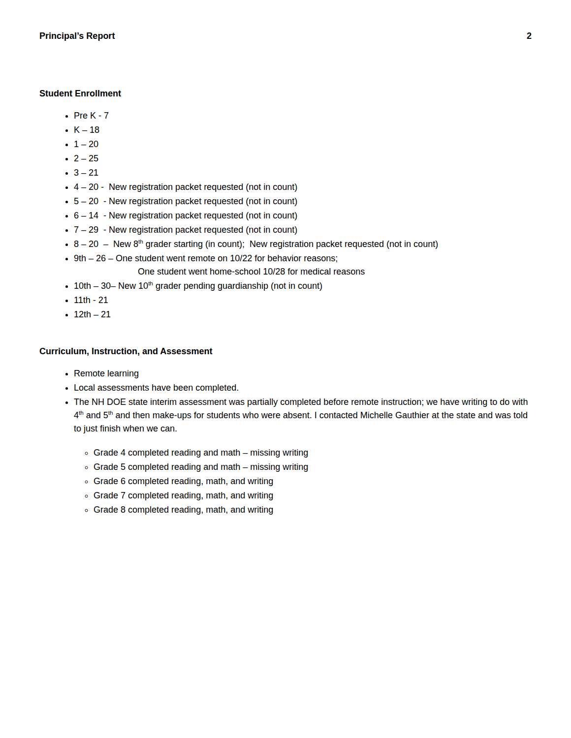Principal’s Report 2
Student Enrollment
Pre K - 7
K – 18
1 – 20
2 – 25
3 – 21
4 – 20 - New registration packet requested (not in count)
5 – 20 - New registration packet requested (not in count)
6 – 14 - New registration packet requested (not in count)
7 – 29 - New registration packet requested (not in count)
8 – 20 – New 8th grader starting (in count); New registration packet requested (not in count)
9th – 26 – One student went remote on 10/22 for behavior reasons; One student went home-school 10/28 for medical reasons
10th – 30– New 10th grader pending guardianship (not in count)
11th - 21
12th – 21
Curriculum, Instruction, and Assessment
Remote learning
Local assessments have been completed.
The NH DOE state interim assessment was partially completed before remote instruction; we have writing to do with 4th and 5th and then make-ups for students who were absent. I contacted Michelle Gauthier at the state and was told to just finish when we can.
Grade 4 completed reading and math – missing writing
Grade 5 completed reading and math – missing writing
Grade 6 completed reading, math, and writing
Grade 7 completed reading, math, and writing
Grade 8 completed reading, math, and writing